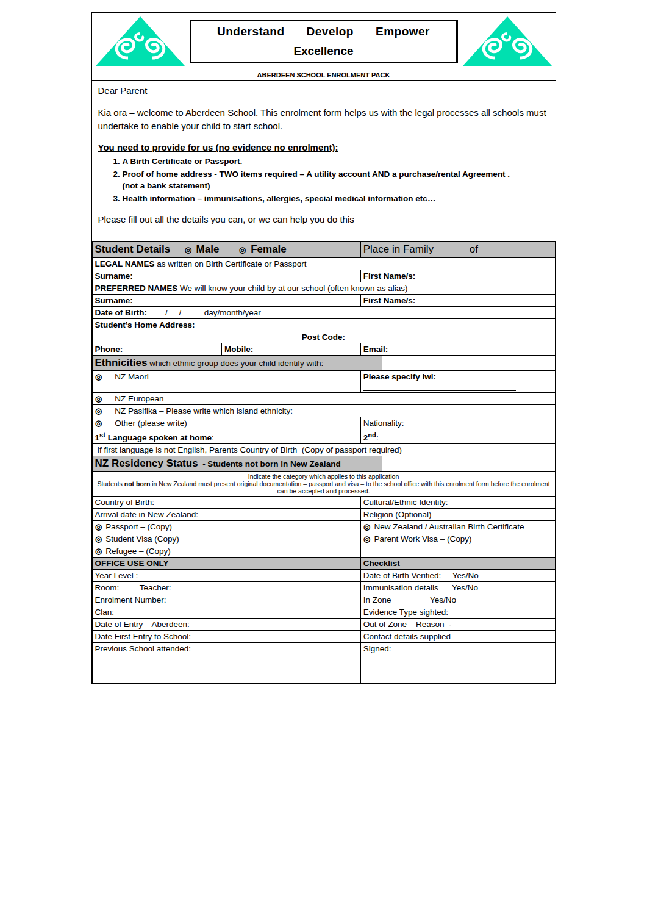Understand Develop Empower
Excellence
ABERDEEN SCHOOL ENROLMENT PACK
Dear Parent
Kia ora – welcome to Aberdeen School. This enrolment form helps us with the legal processes all schools must undertake to enable your child to start school.
You need to provide for us (no evidence no enrolment):
A Birth Certificate or Passport.
Proof of home address - TWO items required – A utility account AND a purchase/rental Agreement .(not a bank statement)
Health information – immunisations, allergies, special medical information etc…
Please fill out all the details you can, or we can help you do this
| Student Details ◎ Male ◎ Female | Place in Family of |
| LEGAL NAMES as written on Birth Certificate or Passport |
| Surname: | First Name/s: |
| PREFERRED NAMES We will know your child by at our school (often known as alias) |
| Surname: | First Name/s: |
| Date of Birth: / / day/month/year |
| Student’s Home Address: |
| Post Code: |
| Phone: | Mobile: | Email: |
| Ethnicities which ethnic group does your child identify with: | |
| ◎ NZ Maori | Please specify Iwi: |
| ◎ NZ European |
| ◎ NZ Pasifika – Please write which island ethnicity: |
| ◎ Other (please write) | Nationality: |
| 1 st Language spoken at home : | 2 nd : |
| If first language is not English, Parents Country of Birth (Copy of passport required) |
| NZ Residency Status - Students not born in New Zealand | |
| Indicate the category which applies to this application Students not born in New Zealand must present original documentation – passport and visa – to the school office with this enrolment form before the enrolment can be accepted and processed. |
| Country of Birth: | Cultural/Ethnic Identity: |
| Arrival date in New Zealand: | Religion (Optional) |
| ◎ Passport – (Copy) | ◎ New Zealand / Australian Birth Certificate |
| ◎ Student Visa (Copy) | ◎ Parent Work Visa – (Copy) |
| ◎ Refugee – (Copy) | |
| OFFICE USE ONLY | Checklist |
| Year Level : | Date of Birth Verified: Yes/No |
| Room: Teacher: | Immunisation details Yes/No |
| Enrolment Number: | In Zone Yes/No |
| Clan: | Evidence Type sighted: |
| Date of Entry – Aberdeen: | Out of Zone – Reason - |
| Date First Entry to School: | Contact details supplied |
| Previous School attended: | Signed: |